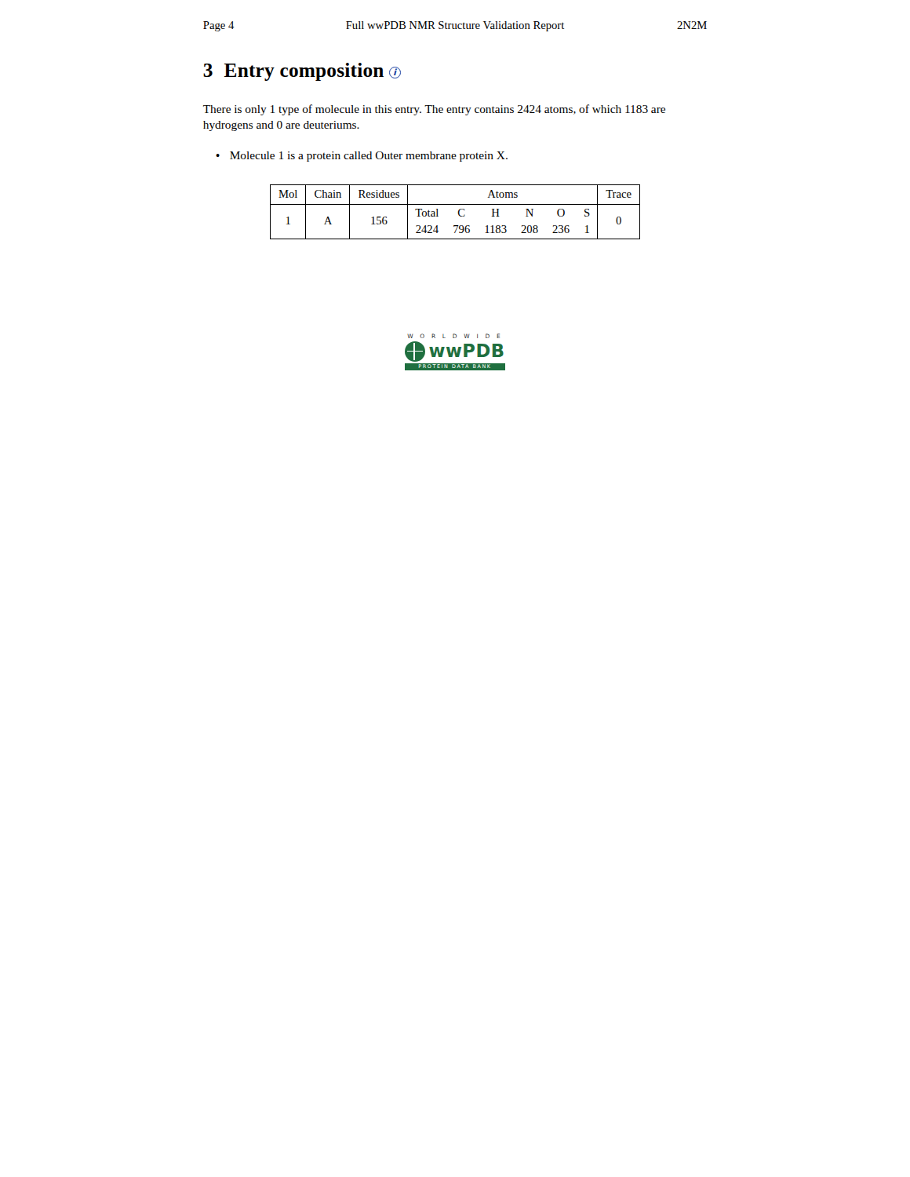Page 4
Full wwPDB NMR Structure Validation Report
2N2M
3 Entry compositioni
There is only 1 type of molecule in this entry. The entry contains 2424 atoms, of which 1183 are hydrogens and 0 are deuteriums.
Molecule 1 is a protein called Outer membrane protein X.
| Mol | Chain | Residues | Atoms | Trace |
| --- | --- | --- | --- | --- |
| 1 | A | 156 | / Total / C / H / N / O / S / / 2424 / 796 / 1183 / 208 / 236 / 1 / | 0 |
W O R L D W I D E
ww PDB
PROTEIN DATA BANK